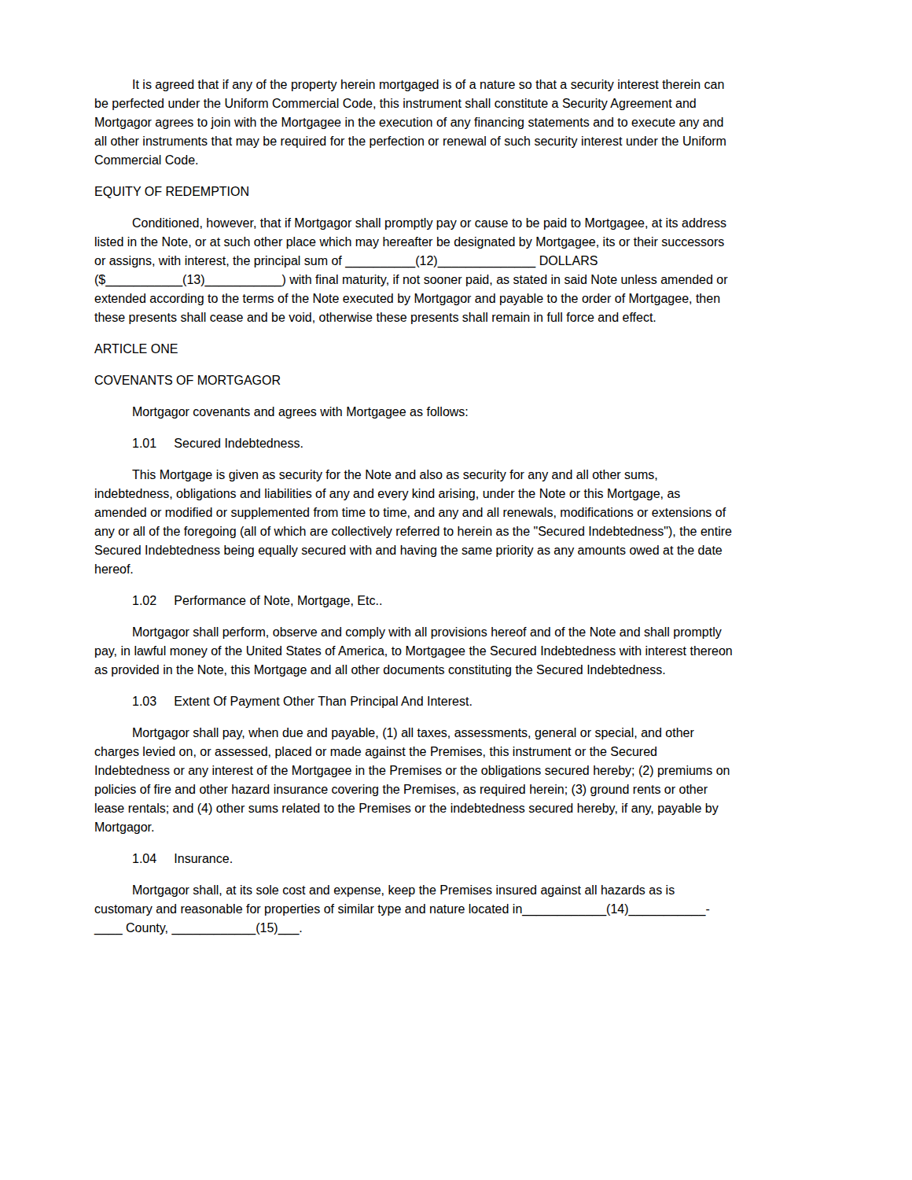It is agreed that if any of the property herein mortgaged is of a nature so that a security interest therein can be perfected under the Uniform Commercial Code, this instrument shall constitute a Security Agreement and Mortgagor agrees to join with the Mortgagee in the execution of any financing statements and to execute any and all other instruments that may be required for the perfection or renewal of such security interest under the Uniform Commercial Code.
EQUITY OF REDEMPTION
Conditioned, however, that if Mortgagor shall promptly pay or cause to be paid to Mortgagee, at its address listed in the Note, or at such other place which may hereafter be designated by Mortgagee, its or their successors or assigns, with interest, the principal sum of __________(12)______________ DOLLARS ($___________(13)___________) with final maturity, if not sooner paid, as stated in said Note unless amended or extended according to the terms of the Note executed by Mortgagor and payable to the order of Mortgagee, then these presents shall cease and be void, otherwise these presents shall remain in full force and effect.
ARTICLE ONE
COVENANTS OF MORTGAGOR
Mortgagor covenants and agrees with Mortgagee as follows:
1.01 Secured Indebtedness.
This Mortgage is given as security for the Note and also as security for any and all other sums, indebtedness, obligations and liabilities of any and every kind arising, under the Note or this Mortgage, as amended or modified or supplemented from time to time, and any and all renewals, modifications or extensions of any or all of the foregoing (all of which are collectively referred to herein as the "Secured Indebtedness"), the entire Secured Indebtedness being equally secured with and having the same priority as any amounts owed at the date hereof.
1.02 Performance of Note, Mortgage, Etc..
Mortgagor shall perform, observe and comply with all provisions hereof and of the Note and shall promptly pay, in lawful money of the United States of America, to Mortgagee the Secured Indebtedness with interest thereon as provided in the Note, this Mortgage and all other documents constituting the Secured Indebtedness.
1.03 Extent Of Payment Other Than Principal And Interest.
Mortgagor shall pay, when due and payable, (1) all taxes, assessments, general or special, and other charges levied on, or assessed, placed or made against the Premises, this instrument or the Secured Indebtedness or any interest of the Mortgagee in the Premises or the obligations secured hereby; (2) premiums on policies of fire and other hazard insurance covering the Premises, as required herein; (3) ground rents or other lease rentals; and (4) other sums related to the Premises or the indebtedness secured hereby, if any, payable by Mortgagor.
1.04 Insurance.
Mortgagor shall, at its sole cost and expense, keep the Premises insured against all hazards as is customary and reasonable for properties of similar type and nature located in____________(14)___________-____ County, ____________(15)___.